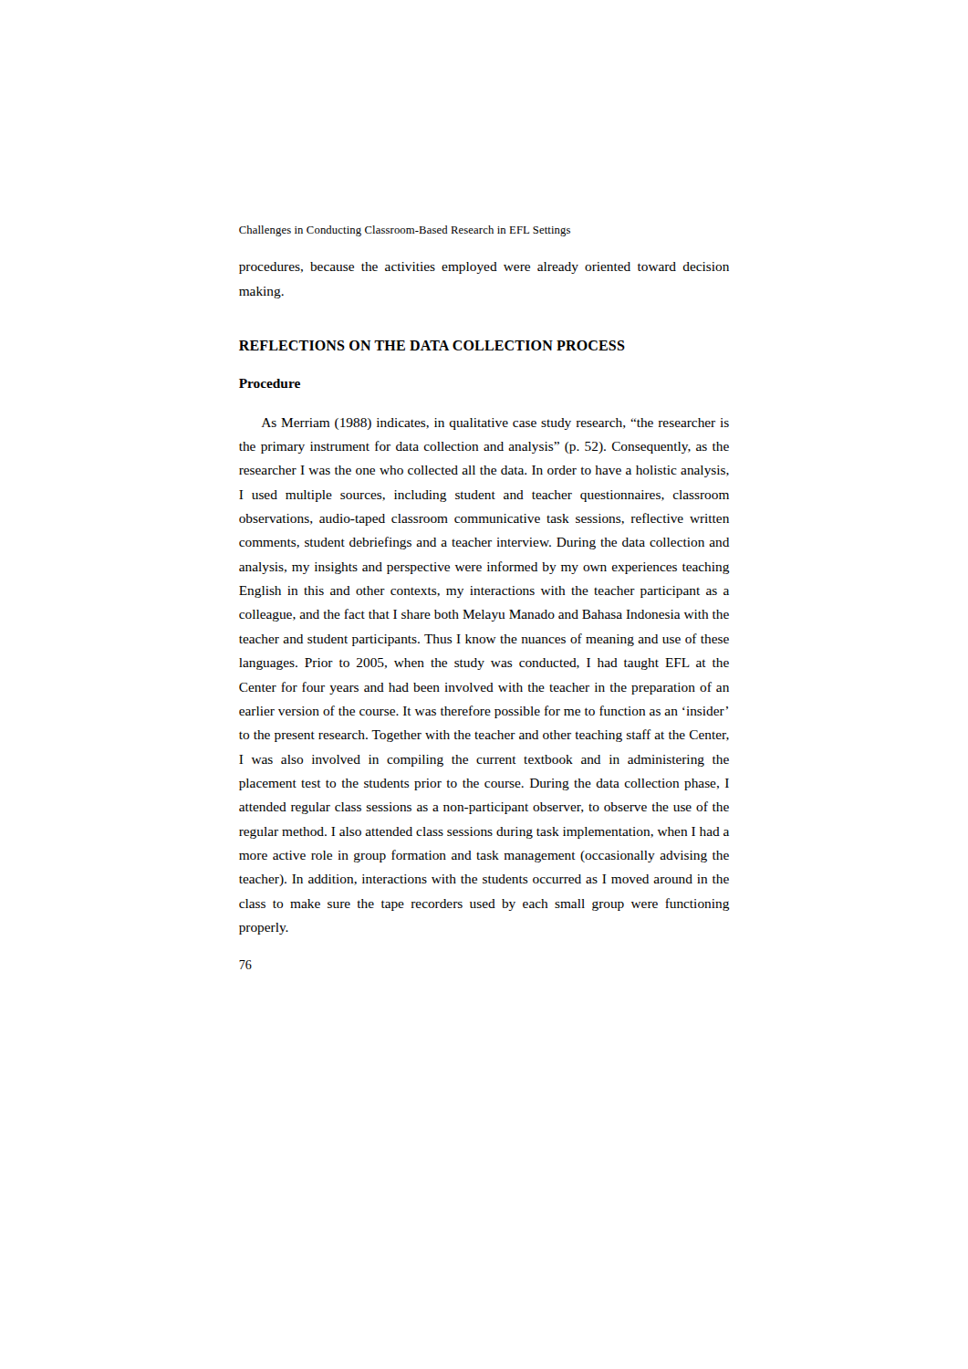Challenges in Conducting Classroom-Based Research in EFL Settings
procedures, because the activities employed were already oriented toward decision making.
Reflections on the Data Collection Process
Procedure
As Merriam (1988) indicates, in qualitative case study research, “the researcher is the primary instrument for data collection and analysis” (p. 52). Consequently, as the researcher I was the one who collected all the data. In order to have a holistic analysis, I used multiple sources, including student and teacher questionnaires, classroom observations, audio-taped classroom communicative task sessions, reflective written comments, student debriefings and a teacher interview. During the data collection and analysis, my insights and perspective were informed by my own experiences teaching English in this and other contexts, my interactions with the teacher participant as a colleague, and the fact that I share both Melayu Manado and Bahasa Indonesia with the teacher and student participants. Thus I know the nuances of meaning and use of these languages. Prior to 2005, when the study was conducted, I had taught EFL at the Center for four years and had been involved with the teacher in the preparation of an earlier version of the course. It was therefore possible for me to function as an ‘insider’ to the present research. Together with the teacher and other teaching staff at the Center, I was also involved in compiling the current textbook and in administering the placement test to the students prior to the course. During the data collection phase, I attended regular class sessions as a non-participant observer, to observe the use of the regular method. I also attended class sessions during task implementation, when I had a more active role in group formation and task management (occasionally advising the teacher). In addition, interactions with the students occurred as I moved around in the class to make sure the tape recorders used by each small group were functioning properly.
76